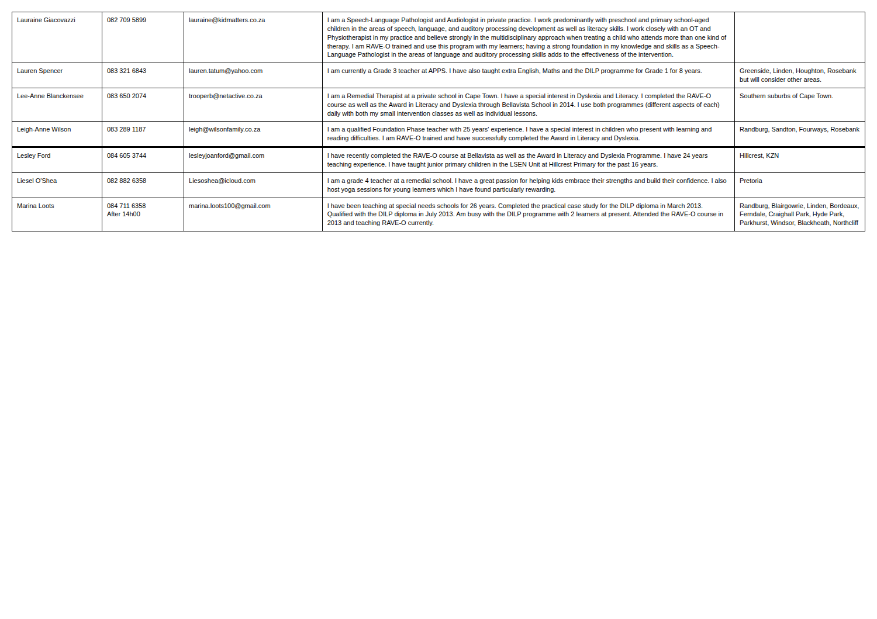| Lauraine Giacovazzi | 082 709 5899 | lauraine@kidmatters.co.za | I am a Speech-Language Pathologist and Audiologist in private practice. I work predominantly with preschool and primary school-aged children in the areas of speech, language, and auditory processing development as well as literacy skills. I work closely with an OT and Physiotherapist in my practice and believe strongly in the multidisciplinary approach when treating a child who attends more than one kind of therapy. I am RAVE-O trained and use this program with my learners; having a strong foundation in my knowledge and skills as a Speech-Language Pathologist in the areas of language and auditory processing skills adds to the effectiveness of the intervention. | |
| Lauren Spencer | 083 321 6843 | lauren.tatum@yahoo.com | I am currently a Grade 3 teacher at APPS. I have also taught extra English, Maths and the DILP programme for Grade 1 for 8 years. | Greenside, Linden, Houghton, Rosebank but will consider other areas. |
| Lee-Anne Blanckensee | 083 650 2074 | trooperb@netactive.co.za | I am a Remedial Therapist at a private school in Cape Town. I have a special interest in Dyslexia and Literacy. I completed the RAVE-O course as well as the Award in Literacy and Dyslexia through Bellavista School in 2014. I use both programmes (different aspects of each) daily with both my small intervention classes as well as individual lessons. | Southern suburbs of Cape Town. |
| Leigh-Anne Wilson | 083 289 1187 | leigh@wilsonfamily.co.za | I am a qualified Foundation Phase teacher with 25 years' experience. I have a special interest in children who present with learning and reading difficulties. I am RAVE-O trained and have successfully completed the Award in Literacy and Dyslexia. | Randburg, Sandton, Fourways, Rosebank |
| Lesley Ford | 084 605 3744 | lesleyjoanford@gmail.com | I have recently completed the RAVE-O course at Bellavista as well as the Award in Literacy and Dyslexia Programme. I have 24 years teaching experience. I have taught junior primary children in the LSEN Unit at Hillcrest Primary for the past 16 years. | Hillcrest, KZN |
| Liesel O'Shea | 082 882 6358 | Liesoshea@icloud.com | I am a grade 4 teacher at a remedial school. I have a great passion for helping kids embrace their strengths and build their confidence. I also host yoga sessions for young learners which I have found particularly rewarding. | Pretoria |
| Marina Loots | 084 711 6358 After 14h00 | marina.loots100@gmail.com | I have been teaching at special needs schools for 26 years. Completed the practical case study for the DILP diploma in March 2013. Qualified with the DILP diploma in July 2013. Am busy with the DILP programme with 2 learners at present. Attended the RAVE-O course in 2013 and teaching RAVE-O currently. | Randburg, Blairgowrie, Linden, Bordeaux, Ferndale, Craighall Park, Hyde Park, Parkhurst, Windsor, Blackheath, Northcliff |